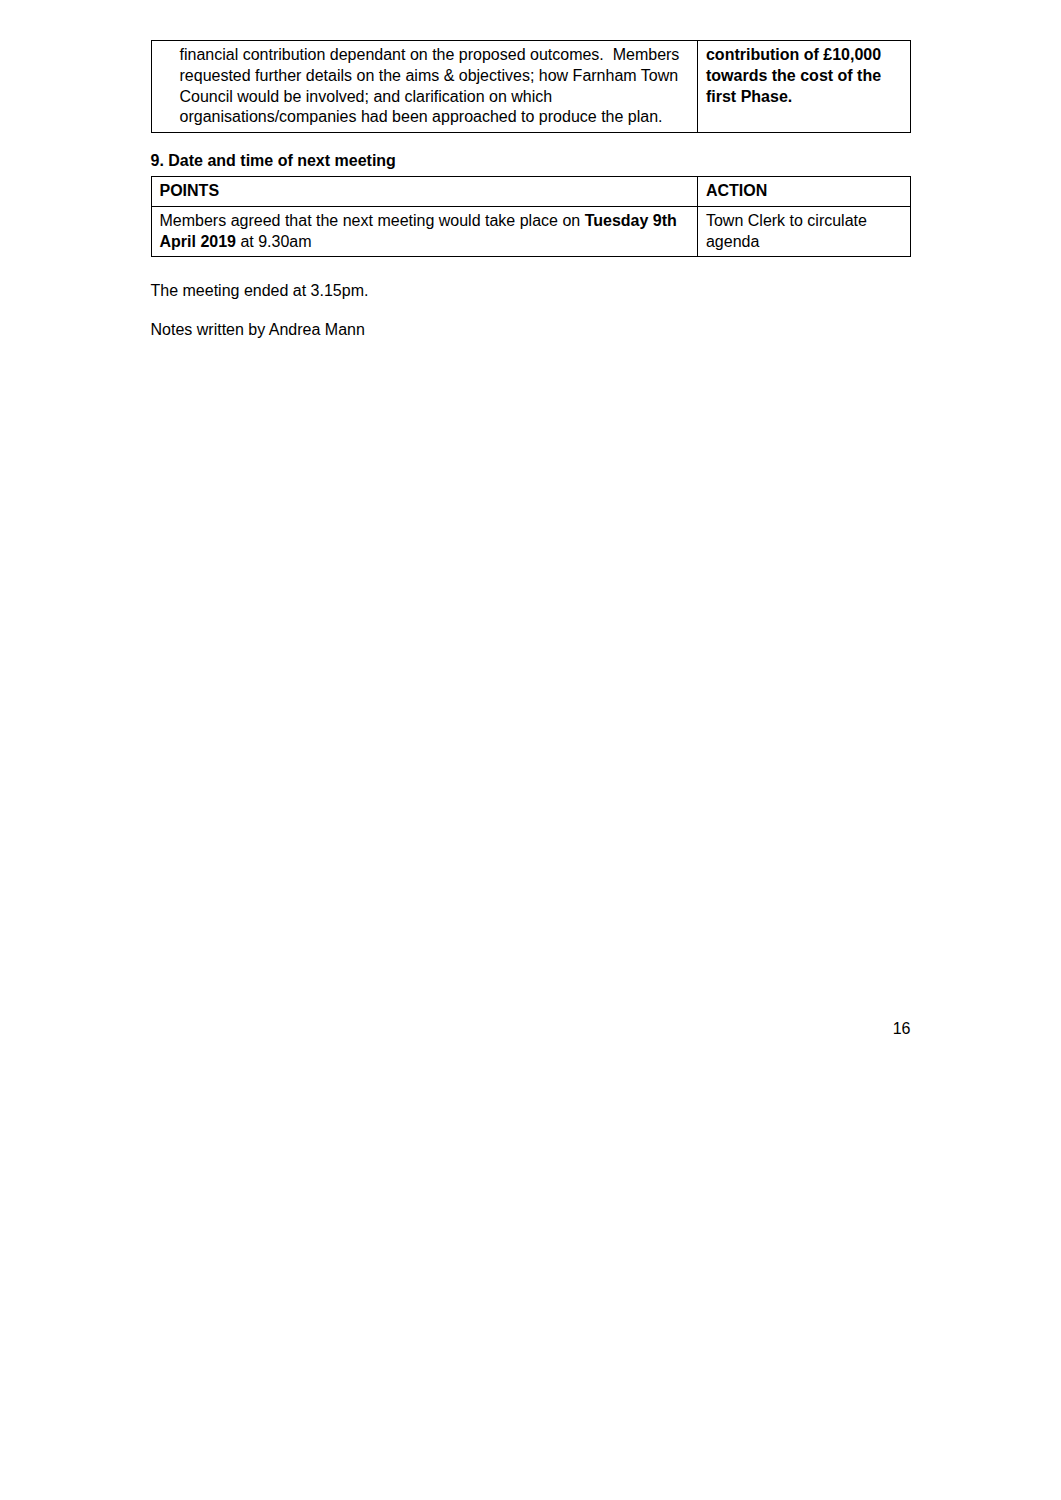| financial contribution dependant on the proposed outcomes. Members requested further details on the aims & objectives; how Farnham Town Council would be involved; and clarification on which organisations/companies had been approached to produce the plan. | contribution of £10,000 towards the cost of the first Phase. |
9. Date and time of next meeting
| POINTS | ACTION |
| --- | --- |
| Members agreed that the next meeting would take place on Tuesday 9th April 2019 at 9.30am | Town Clerk to circulate agenda |
The meeting ended at 3.15pm.
Notes written by Andrea Mann
16